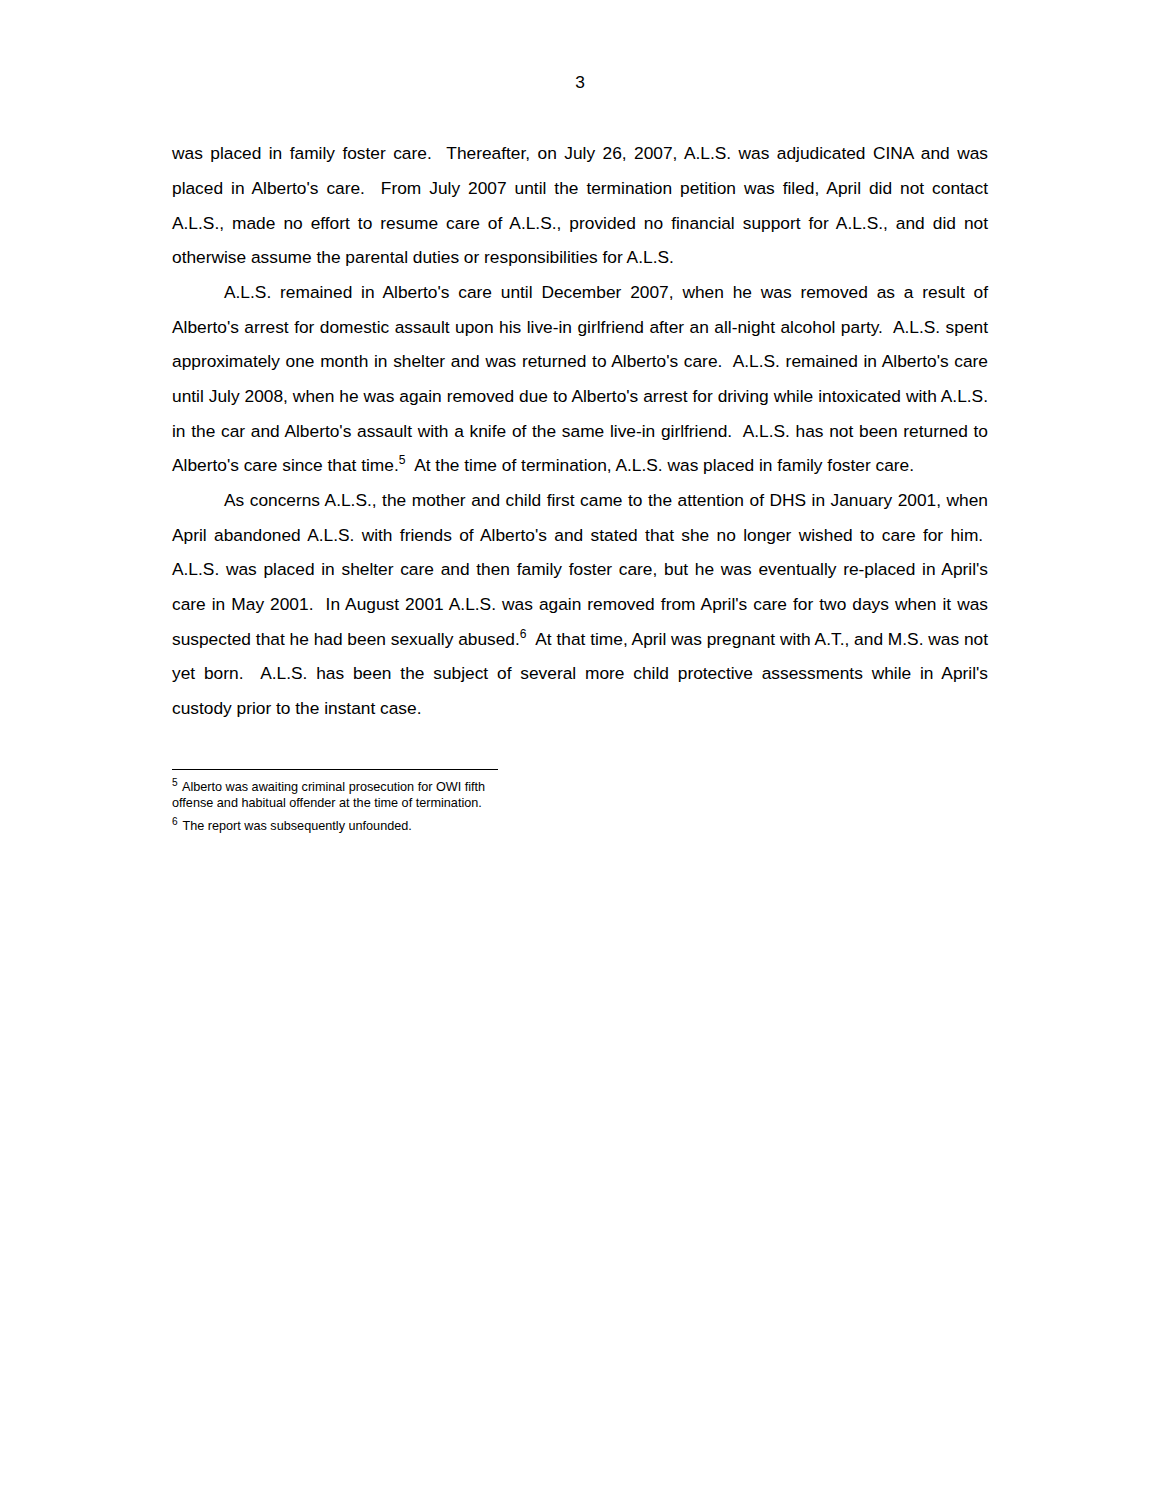3
was placed in family foster care. Thereafter, on July 26, 2007, A.L.S. was adjudicated CINA and was placed in Alberto's care. From July 2007 until the termination petition was filed, April did not contact A.L.S., made no effort to resume care of A.L.S., provided no financial support for A.L.S., and did not otherwise assume the parental duties or responsibilities for A.L.S.
A.L.S. remained in Alberto's care until December 2007, when he was removed as a result of Alberto's arrest for domestic assault upon his live-in girlfriend after an all-night alcohol party. A.L.S. spent approximately one month in shelter and was returned to Alberto's care. A.L.S. remained in Alberto's care until July 2008, when he was again removed due to Alberto's arrest for driving while intoxicated with A.L.S. in the car and Alberto's assault with a knife of the same live-in girlfriend. A.L.S. has not been returned to Alberto's care since that time.5 At the time of termination, A.L.S. was placed in family foster care.
As concerns A.L.S., the mother and child first came to the attention of DHS in January 2001, when April abandoned A.L.S. with friends of Alberto's and stated that she no longer wished to care for him. A.L.S. was placed in shelter care and then family foster care, but he was eventually re-placed in April's care in May 2001. In August 2001 A.L.S. was again removed from April's care for two days when it was suspected that he had been sexually abused.6 At that time, April was pregnant with A.T., and M.S. was not yet born. A.L.S. has been the subject of several more child protective assessments while in April's custody prior to the instant case.
5 Alberto was awaiting criminal prosecution for OWI fifth offense and habitual offender at the time of termination.
6 The report was subsequently unfounded.